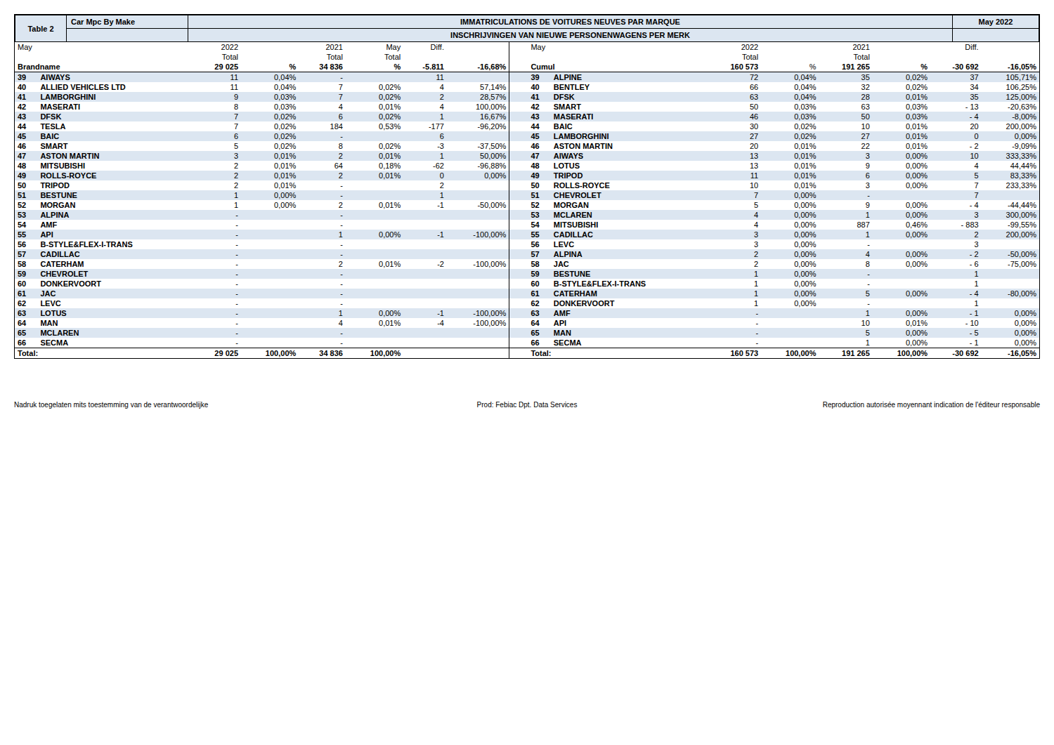| / Table 2 / Car Mpc By Make / IMMATRICULATIONS DE VOITURES NEUVES PAR MARQUE / May 2022 / / / INSCHRIJVINGEN VAN NIEUWE PERSONENWAGENS PER MERK / / / May / 2022 / / 2021 / May / Diff. / / / May / 2022 / / 2021 / / Diff. / / / / Total / / Total / Total / / / / / Total / / Total / / / / / Brandname / 29 025 / % / 34 836 / % / -5.811 / -16,68% / / Cumul / 160 573 / % / 191 265 / % / -30 692 / -16,05% / / 39 / AIWAYS / 11 / 0,04% / - / / 11 / / / 39 / ALPINE / 72 / 0,04% / 35 / 0,02% / 37 / 105,71% / / 40 / ALLIED VEHICLES LTD / 11 / 0,04% / 7 / 0,02% / 4 / 57,14% / / 40 / BENTLEY / 66 / 0,04% / 32 / 0,02% / 34 / 106,25% / / 41 / LAMBORGHINI / 9 / 0,03% / 7 / 0,02% / 2 / 28,57% / / 41 / DFSK / 63 / 0,04% / 28 / 0,01% / 35 / 125,00% / / 42 / MASERATI / 8 / 0,03% / 4 / 0,01% / 4 / 100,00% / / 42 / SMART / 50 / 0,03% / 63 / 0,03% / - 13 / -20,63% / / 43 / DFSK / 7 / 0,02% / 6 / 0,02% / 1 / 16,67% / / 43 / MASERATI / 46 / 0,03% / 50 / 0,03% / - 4 / -8,00% / / 44 / TESLA / 7 / 0,02% / 184 / 0,53% / -177 / -96,20% / / 44 / BAIC / 30 / 0,02% / 10 / 0,01% / 20 / 200,00% / / 45 / BAIC / 6 / 0,02% / - / / 6 / / / 45 / LAMBORGHINI / 27 / 0,02% / 27 / 0,01% / 0 / 0,00% / / 46 / SMART / 5 / 0,02% / 8 / 0,02% / -3 / -37,50% / / 46 / ASTON MARTIN / 20 / 0,01% / 22 / 0,01% / - 2 / -9,09% / / 47 / ASTON MARTIN / 3 / 0,01% / 2 / 0,01% / 1 / 50,00% / / 47 / AIWAYS / 13 / 0,01% / 3 / 0,00% / 10 / 333,33% / / 48 / MITSUBISHI / 2 / 0,01% / 64 / 0,18% / -62 / -96,88% / / 48 / LOTUS / 13 / 0,01% / 9 / 0,00% / 4 / 44,44% / / 49 / ROLLS-ROYCE / 2 / 0,01% / 2 / 0,01% / 0 / 0,00% / / 49 / TRIPOD / 11 / 0,01% / 6 / 0,00% / 5 / 83,33% / / 50 / TRIPOD / 2 / 0,01% / - / / 2 / / / 50 / ROLLS-ROYCE / 10 / 0,01% / 3 / 0,00% / 7 / 233,33% / / 51 / BESTUNE / 1 / 0,00% / - / / 1 / / / 51 / CHEVROLET / 7 / 0,00% / - / / 7 / / / 52 / MORGAN / 1 / 0,00% / 2 / 0,01% / -1 / -50,00% / / 52 / MORGAN / 5 / 0,00% / 9 / 0,00% / - 4 / -44,44% / / 53 / ALPINA / - / / - / / / / / 53 / MCLAREN / 4 / 0,00% / 1 / 0,00% / 3 / 300,00% / / 54 / AMF / - / / - / / / / / 54 / MITSUBISHI / 4 / 0,00% / 887 / 0,46% / - 883 / -99,55% / / 55 / API / - / / 1 / 0,00% / -1 / -100,00% / / 55 / CADILLAC / 3 / 0,00% / 1 / 0,00% / 2 / 200,00% / / 56 / B-STYLE&FLEX-I-TRANS / - / / - / / / / / 56 / LEVC / 3 / 0,00% / - / / 3 / / / 57 / CADILLAC / - / / - / / / / / 57 / ALPINA / 2 / 0,00% / 4 / 0,00% / - 2 / -50,00% / / 58 / CATERHAM / - / / 2 / 0,01% / -2 / -100,00% / / 58 / JAC / 2 / 0,00% / 8 / 0,00% / - 6 / -75,00% / / 59 / CHEVROLET / - / / - / / / / / 59 / BESTUNE / 1 / 0,00% / - / / 1 / / / 60 / DONKERVOORT / - / / - / / / / / 60 / B-STYLE&FLEX-I-TRANS / 1 / 0,00% / - / / 1 / / / 61 / JAC / - / / - / / / / / 61 / CATERHAM / 1 / 0,00% / 5 / 0,00% / - 4 / -80,00% / / 62 / LEVC / - / / - / / / / / 62 / DONKERVOORT / 1 / 0,00% / - / / 1 / / / 63 / LOTUS / - / / 1 / 0,00% / -1 / -100,00% / / 63 / AMF / - / / 1 / 0,00% / - 1 / 0,00% / / 64 / MAN / - / / 4 / 0,01% / -4 / -100,00% / / 64 / API / - / / 10 / 0,01% / - 10 / 0,00% / / 65 / MCLAREN / - / / - / / / / / 65 / MAN / - / / 5 / 0,00% / - 5 / 0,00% / / 66 / SECMA / - / / - / / / / / 66 / SECMA / - / / 1 / 0,00% / - 1 / 0,00% / / Total: / 29 025 / 100,00% / 34 836 / 100,00% / / / / Total: / 160 573 / 100,00% / 191 265 / 100,00% / -30 692 / -16,05% / |
Nadruk toegelaten mits toestemming van de verantwoordelijke
Prod: Febiac Dpt. Data Services
Reproduction autorisée moyennant indication de l'éditeur responsable